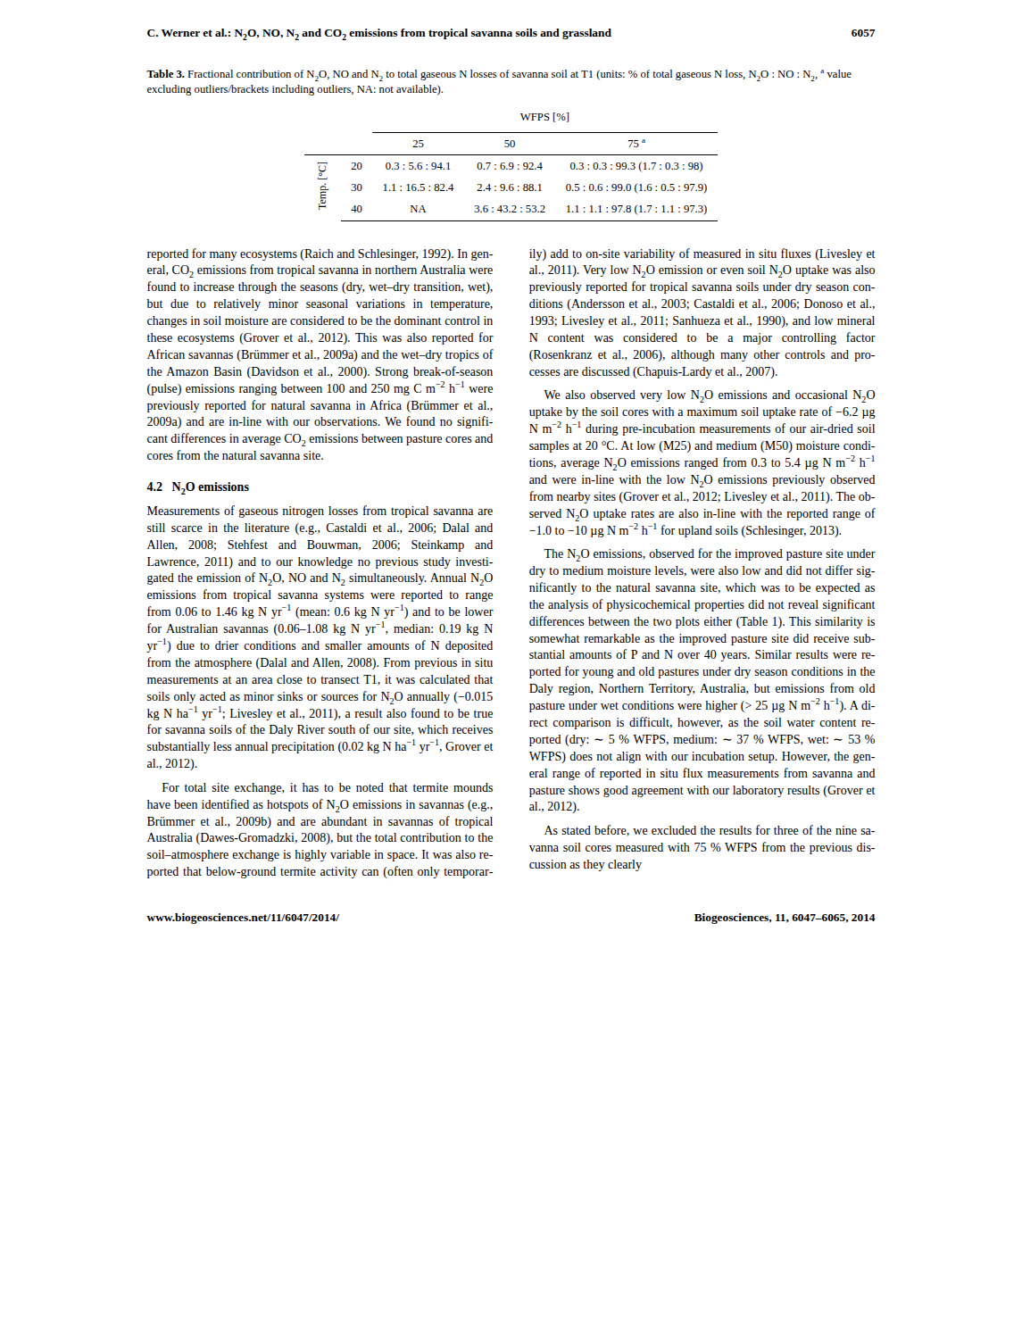C. Werner et al.: N2O, NO, N2 and CO2 emissions from tropical savanna soils and grassland
6057
Table 3. Fractional contribution of N2O, NO and N2 to total gaseous N losses of savanna soil at T1 (units: % of total gaseous N loss, N2O : NO : N2, a value excluding outliers/brackets including outliers, NA: not available).
| | | WFPS [%] |
| | | 25 | 50 | 75 a |
| Temp. [°C] | 20 | 0.3 : 5.6 : 94.1 | 0.7 : 6.9 : 92.4 | 0.3 : 0.3 : 99.3 (1.7 : 0.3 : 98) |
| 30 | 1.1 : 16.5 : 82.4 | 2.4 : 9.6 : 88.1 | 0.5 : 0.6 : 99.0 (1.6 : 0.5 : 97.9) |
| 40 | NA | 3.6 : 43.2 : 53.2 | 1.1 : 1.1 : 97.8 (1.7 : 1.1 : 97.3) |
reported for many ecosystems (Raich and Schlesinger, 1992). In general, CO2 emissions from tropical savanna in northern Australia were found to increase through the seasons (dry, wet–dry transition, wet), but due to relatively minor seasonal variations in temperature, changes in soil moisture are considered to be the dominant control in these ecosystems (Grover et al., 2012). This was also reported for African savannas (Brümmer et al., 2009a) and the wet–dry tropics of the Amazon Basin (Davidson et al., 2000). Strong break-of-season (pulse) emissions ranging between 100 and 250 mg C m−2 h−1 were previously reported for natural savanna in Africa (Brümmer et al., 2009a) and are in-line with our observations. We found no significant differences in average CO2 emissions between pasture cores and cores from the natural savanna site.
4.2 N2O emissions
Measurements of gaseous nitrogen losses from tropical savanna are still scarce in the literature (e.g., Castaldi et al., 2006; Dalal and Allen, 2008; Stehfest and Bouwman, 2006; Steinkamp and Lawrence, 2011) and to our knowledge no previous study investigated the emission of N2O, NO and N2 simultaneously. Annual N2O emissions from tropical savanna systems were reported to range from 0.06 to 1.46 kg N yr−1 (mean: 0.6 kg N yr−1) and to be lower for Australian savannas (0.06–1.08 kg N yr−1, median: 0.19 kg N yr−1) due to drier conditions and smaller amounts of N deposited from the atmosphere (Dalal and Allen, 2008). From previous in situ measurements at an area close to transect T1, it was calculated that soils only acted as minor sinks or sources for N2O annually (−0.015 kg N ha−1 yr−1; Livesley et al., 2011), a result also found to be true for savanna soils of the Daly River south of our site, which receives substantially less annual precipitation (0.02 kg N ha−1 yr−1, Grover et al., 2012).
For total site exchange, it has to be noted that termite mounds have been identified as hotspots of N2O emissions in savannas (e.g., Brümmer et al., 2009b) and are abundant in savannas of tropical Australia (Dawes-Gromadzki, 2008), but the total contribution to the soil–atmosphere exchange is highly variable in space. It was also reported that below-ground termite activity can (often only temporarily) add to on-site variability of measured in situ fluxes (Livesley et al., 2011). Very low N2O emission or even soil N2O uptake was also previously reported for tropical savanna soils under dry season conditions (Andersson et al., 2003; Castaldi et al., 2006; Donoso et al., 1993; Livesley et al., 2011; Sanhueza et al., 1990), and low mineral N content was considered to be a major controlling factor (Rosenkranz et al., 2006), although many other controls and processes are discussed (Chapuis-Lardy et al., 2007).
We also observed very low N2O emissions and occasional N2O uptake by the soil cores with a maximum soil uptake rate of −6.2 µg N m−2 h−1 during pre-incubation measurements of our air-dried soil samples at 20 °C. At low (M25) and medium (M50) moisture conditions, average N2O emissions ranged from 0.3 to 5.4 µg N m−2 h−1 and were in-line with the low N2O emissions previously observed from nearby sites (Grover et al., 2012; Livesley et al., 2011). The observed N2O uptake rates are also in-line with the reported range of −1.0 to −10 µg N m−2 h−1 for upland soils (Schlesinger, 2013).
The N2O emissions, observed for the improved pasture site under dry to medium moisture levels, were also low and did not differ significantly to the natural savanna site, which was to be expected as the analysis of physicochemical properties did not reveal significant differences between the two plots either (Table 1). This similarity is somewhat remarkable as the improved pasture site did receive substantial amounts of P and N over 40 years. Similar results were reported for young and old pastures under dry season conditions in the Daly region, Northern Territory, Australia, but emissions from old pasture under wet conditions were higher (> 25 µg N m−2 h−1). A direct comparison is difficult, however, as the soil water content reported (dry: ∼ 5 % WFPS, medium: ∼ 37 % WFPS, wet: ∼ 53 % WFPS) does not align with our incubation setup. However, the general range of reported in situ flux measurements from savanna and pasture shows good agreement with our laboratory results (Grover et al., 2012).
As stated before, we excluded the results for three of the nine savanna soil cores measured with 75 % WFPS from the previous discussion as they clearly
www.biogeosciences.net/11/6047/2014/
Biogeosciences, 11, 6047–6065, 2014